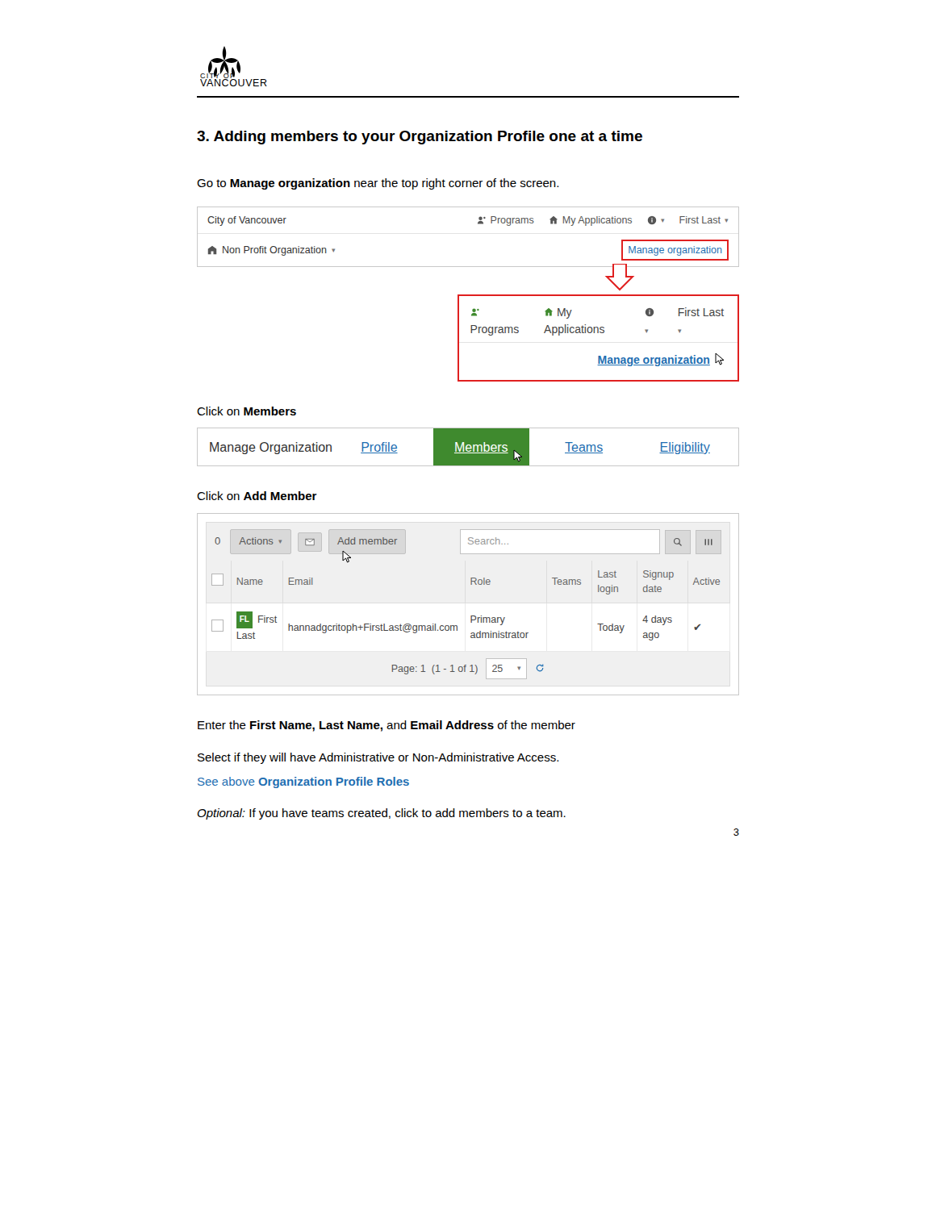CITY OF VANCOUVER
3. Adding members to your Organization Profile one at a time
Go to Manage organization near the top right corner of the screen.
City of Vancouver
Programs My Applications ▾ First Last ▾
Non Profit Organization ▾
Manage organization
Programs My Applications ▾ First Last ▾
Manage organization
Click on Members
Manage Organization
Profile
Members
Teams
Eligibility
Click on Add Member
0 Actions ▾ Add member Search...
| | Name | Email | Role | Teams | Last login | Signup date | Active |
| --- | --- | --- | --- | --- | --- | --- | --- |
| | FL First Last | hannadgcritoph+FirstLast@gmail.com | Primary administrator | | Today | 4 days ago | ✔ |
Page: 1 (1 - 1 of 1) 25 ▾
Enter the First Name, Last Name, and Email Address of the member
Select if they will have Administrative or Non-Administrative Access.
See above Organization Profile Roles
Optional: If you have teams created, click to add members to a team.
3